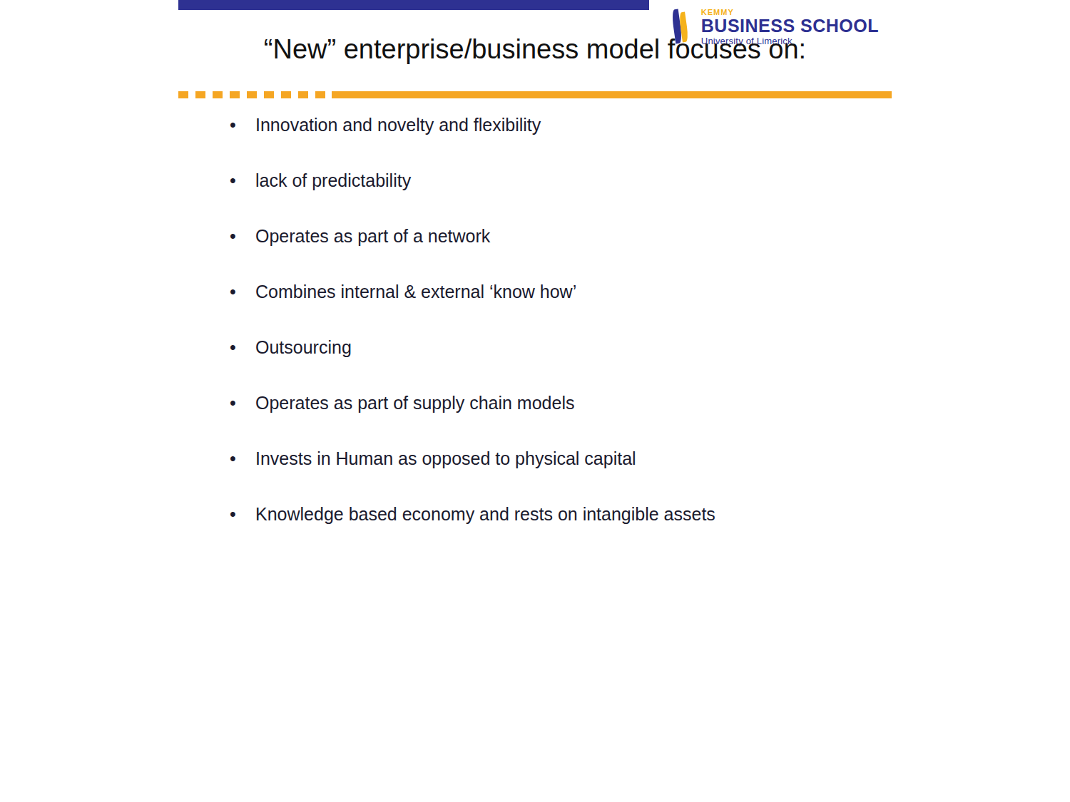KEMMY
BUSINESS SCHOOL
University of Limerick
“New” enterprise/business model focuses on:
Innovation and novelty and flexibility
lack of predictability
Operates as part of a network
Combines internal & external ‘know how’
Outsourcing
Operates as part of supply chain models
Invests in Human as opposed to physical capital
Knowledge based economy and rests on intangible assets